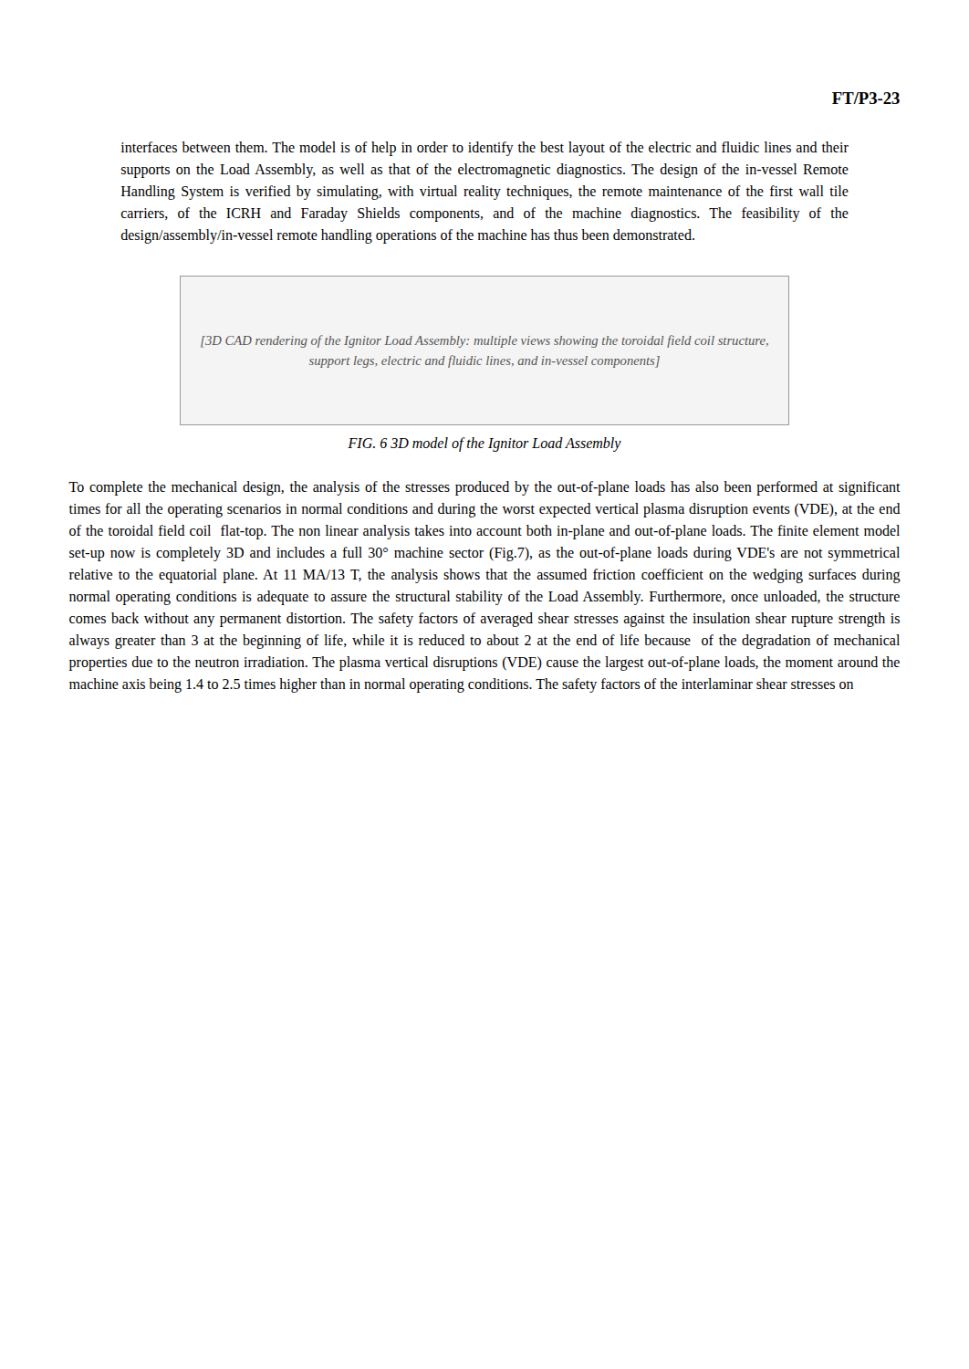FT/P3-23
interfaces between them. The model is of help in order to identify the best layout of the electric and fluidic lines and their supports on the Load Assembly, as well as that of the electromagnetic diagnostics. The design of the in-vessel Remote Handling System is verified by simulating, with virtual reality techniques, the remote maintenance of the first wall tile carriers, of the ICRH and Faraday Shields components, and of the machine diagnostics. The feasibility of the design/assembly/in-vessel remote handling operations of the machine has thus been demonstrated.
[3D CAD rendering of the Ignitor Load Assembly: multiple views showing the toroidal field coil structure, support legs, electric and fluidic lines, and in-vessel components]
FIG. 6 3D model of the Ignitor Load Assembly
To complete the mechanical design, the analysis of the stresses produced by the out-of-plane loads has also been performed at significant times for all the operating scenarios in normal conditions and during the worst expected vertical plasma disruption events (VDE), at the end of the toroidal field coil flat-top. The non linear analysis takes into account both in-plane and out-of-plane loads. The finite element model set-up now is completely 3D and includes a full 30° machine sector (Fig.7), as the out-of-plane loads during VDE's are not symmetrical relative to the equatorial plane. At 11 MA/13 T, the analysis shows that the assumed friction coefficient on the wedging surfaces during normal operating conditions is adequate to assure the structural stability of the Load Assembly. Furthermore, once unloaded, the structure comes back without any permanent distortion. The safety factors of averaged shear stresses against the insulation shear rupture strength is always greater than 3 at the beginning of life, while it is reduced to about 2 at the end of life because of the degradation of mechanical properties due to the neutron irradiation. The plasma vertical disruptions (VDE) cause the largest out-of-plane loads, the moment around the machine axis being 1.4 to 2.5 times higher than in normal operating conditions. The safety factors of the interlaminar shear stresses on